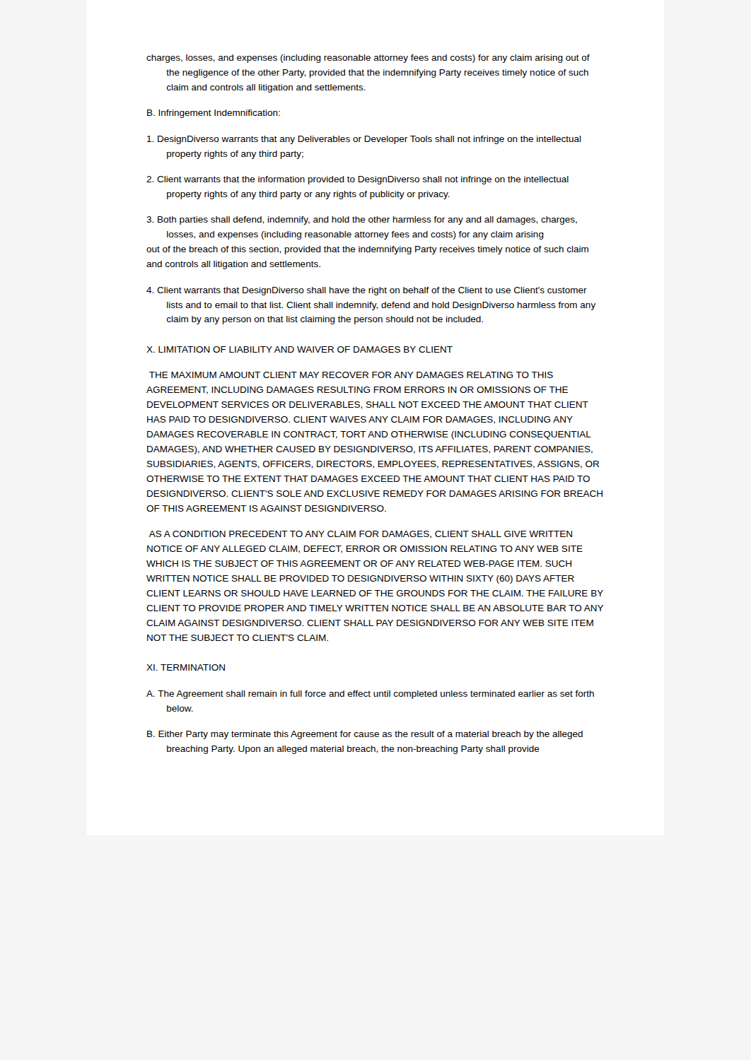charges, losses, and expenses (including reasonable attorney fees and costs) for any claim arising out of the negligence of the other Party, provided that the indemnifying Party receives timely notice of such claim and controls all litigation and settlements.
B. Infringement Indemnification:
1. DesignDiverso warrants that any Deliverables or Developer Tools shall not infringe on the intellectual property rights of any third party;
2. Client warrants that the information provided to DesignDiverso shall not infringe on the intellectual property rights of any third party or any rights of publicity or privacy.
3. Both parties shall defend, indemnify, and hold the other harmless for any and all damages, charges, losses, and expenses (including reasonable attorney fees and costs) for any claim arising
out of the breach of this section, provided that the indemnifying Party receives timely notice of such claim and controls all litigation and settlements.
4. Client warrants that DesignDiverso shall have the right on behalf of the Client to use Client's customer lists and to email to that list. Client shall indemnify, defend and hold DesignDiverso harmless from any claim by any person on that list claiming the person should not be included.
X. LIMITATION OF LIABILITY AND WAIVER OF DAMAGES BY CLIENT
THE MAXIMUM AMOUNT CLIENT MAY RECOVER FOR ANY DAMAGES RELATING TO THIS AGREEMENT, INCLUDING DAMAGES RESULTING FROM ERRORS IN OR OMISSIONS OF THE DEVELOPMENT SERVICES OR DELIVERABLES, SHALL NOT EXCEED THE AMOUNT THAT CLIENT HAS PAID TO DESIGNDIVERSO. CLIENT WAIVES ANY CLAIM FOR DAMAGES, INCLUDING ANY DAMAGES RECOVERABLE IN CONTRACT, TORT AND OTHERWISE (INCLUDING CONSEQUENTIAL DAMAGES), AND WHETHER CAUSED BY DESIGNDIVERSO, ITS AFFILIATES, PARENT COMPANIES, SUBSIDIARIES, AGENTS, OFFICERS, DIRECTORS, EMPLOYEES, REPRESENTATIVES, ASSIGNS, OR OTHERWISE TO THE EXTENT THAT DAMAGES EXCEED THE AMOUNT THAT CLIENT HAS PAID TO DESIGNDIVERSO. CLIENT'S SOLE AND EXCLUSIVE REMEDY FOR DAMAGES ARISING FOR BREACH OF THIS AGREEMENT IS AGAINST DESIGNDIVERSO.
AS A CONDITION PRECEDENT TO ANY CLAIM FOR DAMAGES, CLIENT SHALL GIVE WRITTEN NOTICE OF ANY ALLEGED CLAIM, DEFECT, ERROR OR OMISSION RELATING TO ANY WEB SITE WHICH IS THE SUBJECT OF THIS AGREEMENT OR OF ANY RELATED WEB-PAGE ITEM. SUCH WRITTEN NOTICE SHALL BE PROVIDED TO DESIGNDIVERSO WITHIN SIXTY (60) DAYS AFTER CLIENT LEARNS OR SHOULD HAVE LEARNED OF THE GROUNDS FOR THE CLAIM. THE FAILURE BY CLIENT TO PROVIDE PROPER AND TIMELY WRITTEN NOTICE SHALL BE AN ABSOLUTE BAR TO ANY CLAIM AGAINST DESIGNDIVERSO. CLIENT SHALL PAY DESIGNDIVERSO FOR ANY WEB SITE ITEM NOT THE SUBJECT TO CLIENT'S CLAIM.
XI. TERMINATION
A. The Agreement shall remain in full force and effect until completed unless terminated earlier as set forth below.
B. Either Party may terminate this Agreement for cause as the result of a material breach by the alleged breaching Party. Upon an alleged material breach, the non-breaching Party shall provide